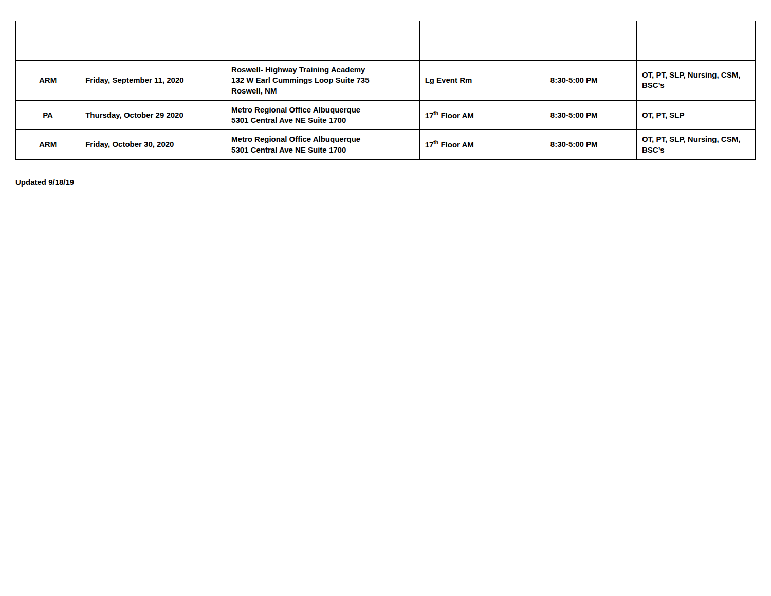| ARM | Friday, September 11, 2020 | Roswell- Highway Training Academy 132 W Earl Cummings Loop Suite 735 Roswell, NM | Lg Event Rm | 8:30-5:00 PM | OT, PT, SLP, Nursing, CSM, BSC’s |
| PA | Thursday, October 29 2020 | Metro Regional Office Albuquerque 5301 Central Ave NE Suite 1700 | 17 th Floor AM | 8:30-5:00 PM | OT, PT, SLP |
| ARM | Friday, October 30, 2020 | Metro Regional Office Albuquerque 5301 Central Ave NE Suite 1700 | 17 th Floor AM | 8:30-5:00 PM | OT, PT, SLP, Nursing, CSM, BSC’s |
Updated 9/18/19